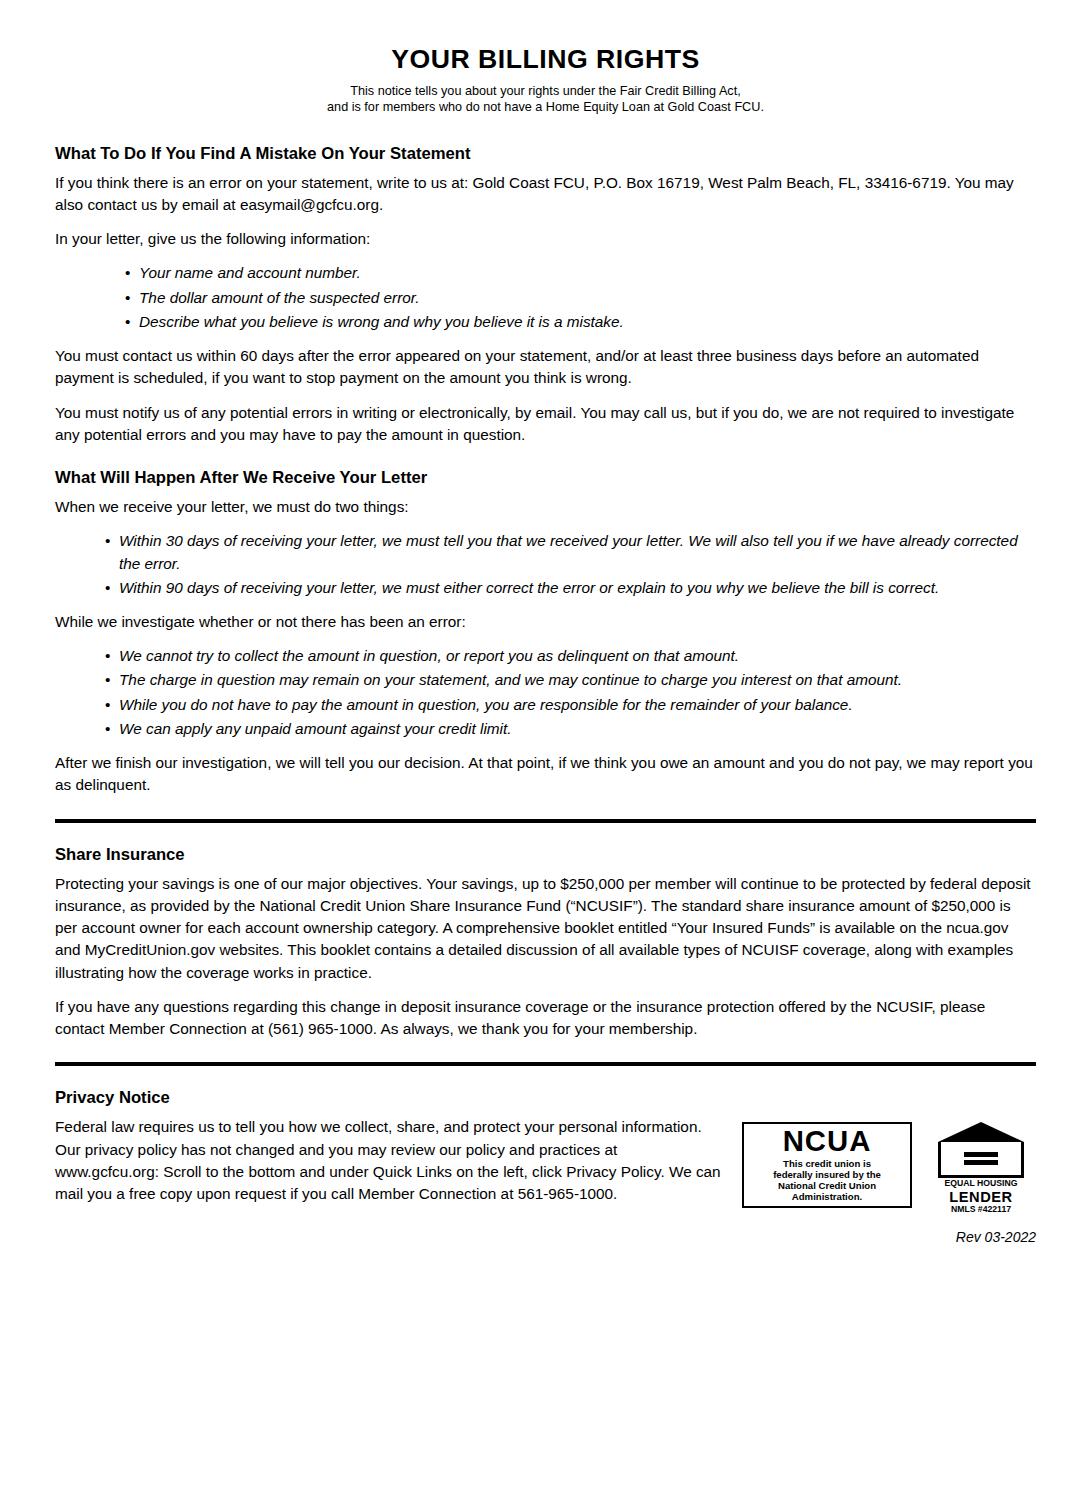YOUR BILLING RIGHTS
This notice tells you about your rights under the Fair Credit Billing Act,
and is for members who do not have a Home Equity Loan at Gold Coast FCU.
What To Do If You Find A Mistake On Your Statement
If you think there is an error on your statement, write to us at: Gold Coast FCU, P.O. Box 16719, West Palm Beach, FL, 33416-6719. You may also contact us by email at easymail@gcfcu.org.
In your letter, give us the following information:
Your name and account number.
The dollar amount of the suspected error.
Describe what you believe is wrong and why you believe it is a mistake.
You must contact us within 60 days after the error appeared on your statement, and/or at least three business days before an automated payment is scheduled, if you want to stop payment on the amount you think is wrong.
You must notify us of any potential errors in writing or electronically, by email. You may call us, but if you do, we are not required to investigate any potential errors and you may have to pay the amount in question.
What Will Happen After We Receive Your Letter
When we receive your letter, we must do two things:
Within 30 days of receiving your letter, we must tell you that we received your letter. We will also tell you if we have already corrected the error.
Within 90 days of receiving your letter, we must either correct the error or explain to you why we believe the bill is correct.
While we investigate whether or not there has been an error:
We cannot try to collect the amount in question, or report you as delinquent on that amount.
The charge in question may remain on your statement, and we may continue to charge you interest on that amount.
While you do not have to pay the amount in question, you are responsible for the remainder of your balance.
We can apply any unpaid amount against your credit limit.
After we finish our investigation, we will tell you our decision. At that point, if we think you owe an amount and you do not pay, we may report you as delinquent.
Share Insurance
Protecting your savings is one of our major objectives. Your savings, up to $250,000 per member will continue to be protected by federal deposit insurance, as provided by the National Credit Union Share Insurance Fund (“NCUSIF”). The standard share insurance amount of $250,000 is per account owner for each account ownership category. A comprehensive booklet entitled “Your Insured Funds” is available on the ncua.gov and MyCreditUnion.gov websites. This booklet contains a detailed discussion of all available types of NCUISF coverage, along with examples illustrating how the coverage works in practice.
If you have any questions regarding this change in deposit insurance coverage or the insurance protection offered by the NCUSIF, please contact Member Connection at (561) 965-1000. As always, we thank you for your membership.
Privacy Notice
Federal law requires us to tell you how we collect, share, and protect your personal information. Our privacy policy has not changed and you may review our policy and practices at www.gcfcu.org: Scroll to the bottom and under Quick Links on the left, click Privacy Policy. We can mail you a free copy upon request if you call Member Connection at 561-965-1000.
NCUA
This credit union is
federally insured by the
National Credit Union
Administration.
EQUAL HOUSING
LENDER
NMLS #422117
Rev 03-2022